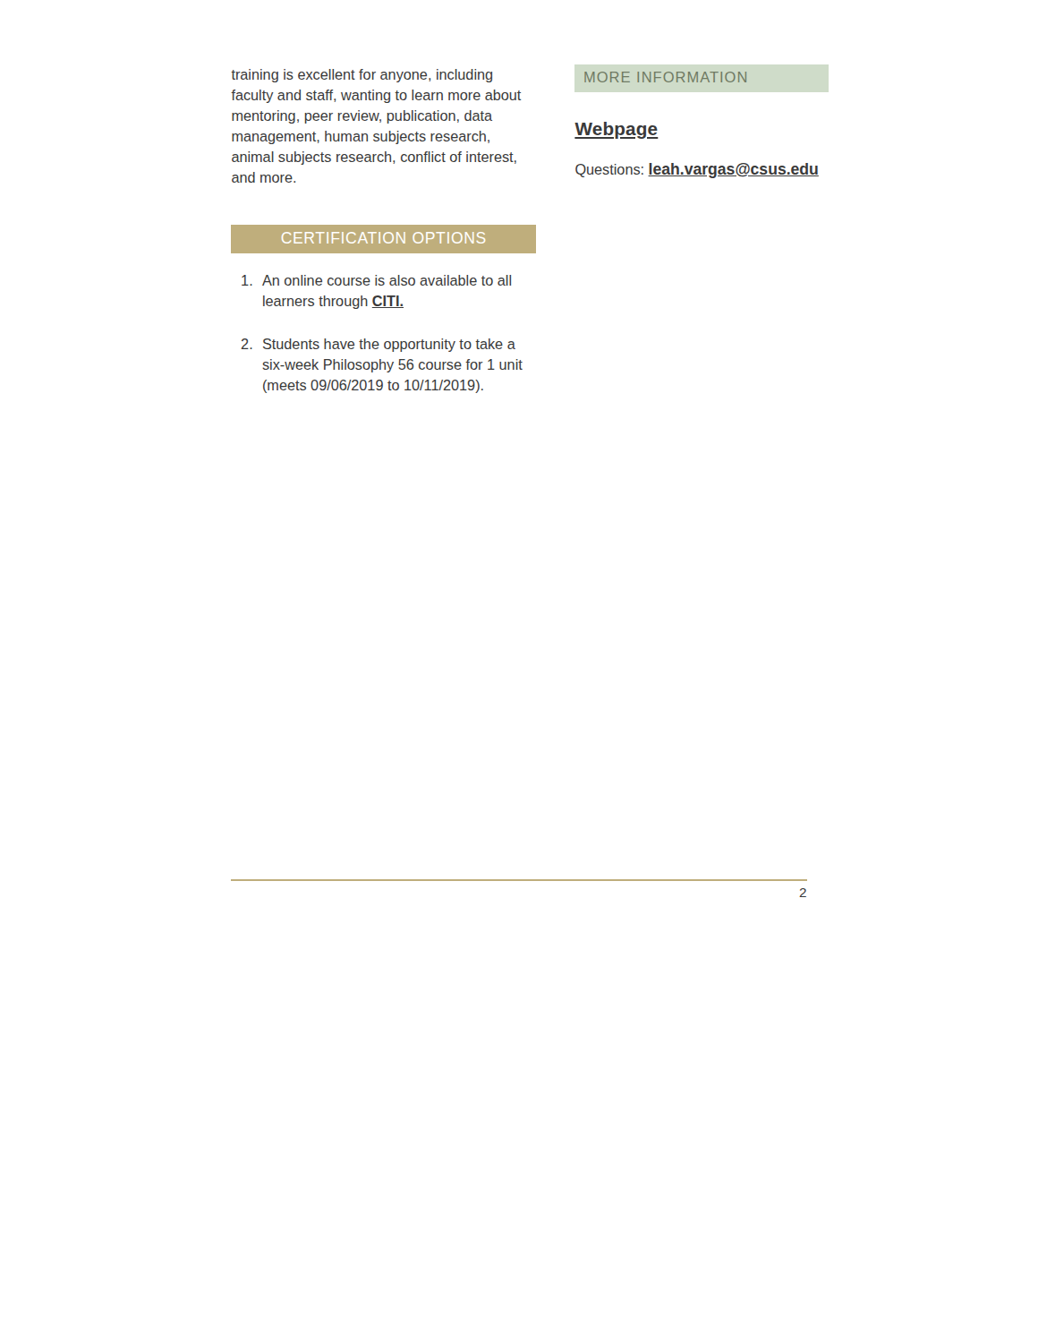training is excellent for anyone, including faculty and staff, wanting to learn more about mentoring, peer review, publication, data management, human subjects research, animal subjects research, conflict of interest, and more.
CERTIFICATION OPTIONS
An online course is also available to all learners through CITI.
Students have the opportunity to take a six-week Philosophy 56 course for 1 unit (meets 09/06/2019 to 10/11/2019).
MORE INFORMATION
Webpage
Questions: leah.vargas@csus.edu
2